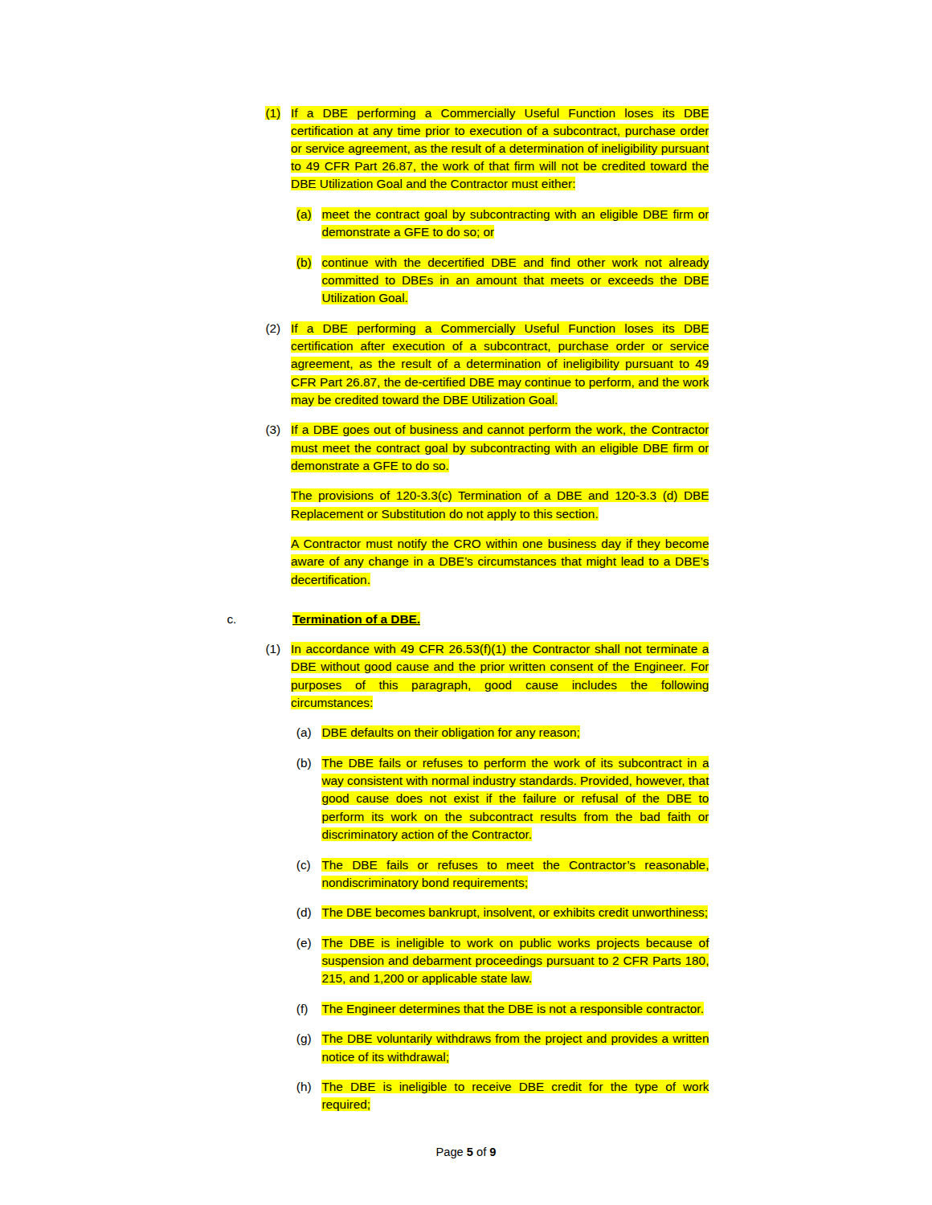(1)
If a DBE performing a Commercially Useful Function loses its DBE certification at any time prior to execution of a subcontract, purchase order or service agreement, as the result of a determination of ineligibility pursuant to 49 CFR Part 26.87, the work of that firm will not be credited toward the DBE Utilization Goal and the Contractor must either:
(a)
meet the contract goal by subcontracting with an eligible DBE firm or demonstrate a GFE to do so; or
(b)
continue with the decertified DBE and find other work not already committed to DBEs in an amount that meets or exceeds the DBE Utilization Goal.
(2)
If a DBE performing a Commercially Useful Function loses its DBE certification after execution of a subcontract, purchase order or service agreement, as the result of a determination of ineligibility pursuant to 49 CFR Part 26.87, the de-certified DBE may continue to perform, and the work may be credited toward the DBE Utilization Goal.
(3)
If a DBE goes out of business and cannot perform the work, the Contractor must meet the contract goal by subcontracting with an eligible DBE firm or demonstrate a GFE to do so.
The provisions of 120-3.3(c) Termination of a DBE and 120-3.3 (d) DBE Replacement or Substitution do not apply to this section.
A Contractor must notify the CRO within one business day if they become aware of any change in a DBE’s circumstances that might lead to a DBE’s decertification.
c.
Termination of a DBE.
(1)
In accordance with 49 CFR 26.53(f)(1) the Contractor shall not terminate a DBE without good cause and the prior written consent of the Engineer. For purposes of this paragraph, good cause includes the following circumstances:
(a)
DBE defaults on their obligation for any reason;
(b)
The DBE fails or refuses to perform the work of its subcontract in a way consistent with normal industry standards. Provided, however, that good cause does not exist if the failure or refusal of the DBE to perform its work on the subcontract results from the bad faith or discriminatory action of the Contractor.
(c)
The DBE fails or refuses to meet the Contractor’s reasonable, nondiscriminatory bond requirements;
(d)
The DBE becomes bankrupt, insolvent, or exhibits credit unworthiness;
(e)
The DBE is ineligible to work on public works projects because of suspension and debarment proceedings pursuant to 2 CFR Parts 180, 215, and 1,200 or applicable state law.
(f)
The Engineer determines that the DBE is not a responsible contractor.
(g)
The DBE voluntarily withdraws from the project and provides a written notice of its withdrawal;
(h)
The DBE is ineligible to receive DBE credit for the type of work required;
Page 5 of 9